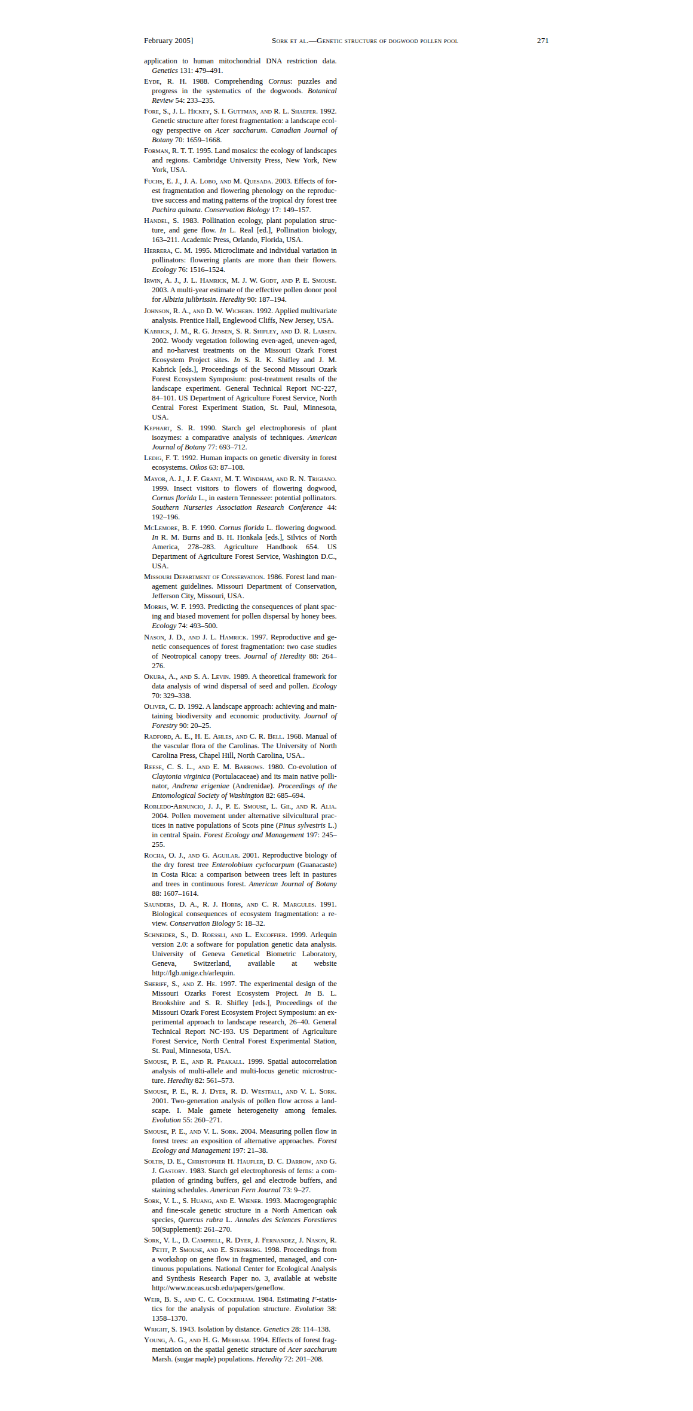February 2005]
Sork et al.—Genetic structure of dogwood pollen pool
271
application to human mitochondrial DNA restriction data. Genetics 131: 479–491.
Eyde, R. H. 1988. Comprehending Cornus: puzzles and progress in the systematics of the dogwoods. Botanical Review 54: 233–235.
Fore, S., J. L. Hickey, S. I. Guttman, and R. L. Shaefer. 1992. Genetic structure after forest fragmentation: a landscape ecology perspective on Acer saccharum. Canadian Journal of Botany 70: 1659–1668.
Forman, R. T. T. 1995. Land mosaics: the ecology of landscapes and regions. Cambridge University Press, New York, New York, USA.
Fuchs, E. J., J. A. Lobo, and M. Quesada. 2003. Effects of forest fragmentation and flowering phenology on the reproductive success and mating patterns of the tropical dry forest tree Pachira quinata. Conservation Biology 17: 149–157.
Handel, S. 1983. Pollination ecology, plant population structure, and gene flow. In L. Real [ed.], Pollination biology, 163–211. Academic Press, Orlando, Florida, USA.
Herrera, C. M. 1995. Microclimate and individual variation in pollinators: flowering plants are more than their flowers. Ecology 76: 1516–1524.
Irwin, A. J., J. L. Hamrick, M. J. W. Godt, and P. E. Smouse. 2003. A multi-year estimate of the effective pollen donor pool for Albizia julibrissin. Heredity 90: 187–194.
Johnson, R. A., and D. W. Wichern. 1992. Applied multivariate analysis. Prentice Hall, Englewood Cliffs, New Jersey, USA.
Kabrick, J. M., R. G. Jensen, S. R. Shifley, and D. R. Larsen. 2002. Woody vegetation following even-aged, uneven-aged, and no-harvest treatments on the Missouri Ozark Forest Ecosystem Project sites. In S. R. K. Shifley and J. M. Kabrick [eds.], Proceedings of the Second Missouri Ozark Forest Ecosystem Symposium: post-treatment results of the landscape experiment. General Technical Report NC-227, 84–101. US Department of Agriculture Forest Service, North Central Forest Experiment Station, St. Paul, Minnesota, USA.
Kephart, S. R. 1990. Starch gel electrophoresis of plant isozymes: a comparative analysis of techniques. American Journal of Botany 77: 693–712.
Ledig, F. T. 1992. Human impacts on genetic diversity in forest ecosystems. Oikos 63: 87–108.
Mayor, A. J., J. F. Grant, M. T. Windham, and R. N. Trigiano. 1999. Insect visitors to flowers of flowering dogwood, Cornus florida L., in eastern Tennessee: potential pollinators. Southern Nurseries Association Research Conference 44: 192–196.
McLemore, B. F. 1990. Cornus florida L. flowering dogwood. In R. M. Burns and B. H. Honkala [eds.], Silvics of North America, 278–283. Agriculture Handbook 654. US Department of Agriculture Forest Service, Washington D.C., USA.
Missouri Department of Conservation. 1986. Forest land management guidelines. Missouri Department of Conservation, Jefferson City, Missouri, USA.
Morris, W. F. 1993. Predicting the consequences of plant spacing and biased movement for pollen dispersal by honey bees. Ecology 74: 493–500.
Nason, J. D., and J. L. Hamrick. 1997. Reproductive and genetic consequences of forest fragmentation: two case studies of Neotropical canopy trees. Journal of Heredity 88: 264–276.
Okuba, A., and S. A. Levin. 1989. A theoretical framework for data analysis of wind dispersal of seed and pollen. Ecology 70: 329–338.
Oliver, C. D. 1992. A landscape approach: achieving and maintaining biodiversity and economic productivity. Journal of Forestry 90: 20–25.
Radford, A. E., H. E. Ahles, and C. R. Bell. 1968. Manual of the vascular flora of the Carolinas. The University of North Carolina Press, Chapel Hill, North Carolina, USA..
Reese, C. S. L., and E. M. Barrows. 1980. Co-evolution of Claytonia virginica (Portulacaceae) and its main native pollinator, Andrena erigeniae (Andrenidae). Proceedings of the Entomological Society of Washington 82: 685–694.
Robledo-Arnuncio, J. J., P. E. Smouse, L. Gil, and R. Alia. 2004. Pollen movement under alternative silvicultural practices in native populations of Scots pine (Pinus sylvestris L.) in central Spain. Forest Ecology and Management 197: 245–255.
Rocha, O. J., and G. Aguilar. 2001. Reproductive biology of the dry forest tree Enterolobium cyclocarpum (Guanacaste) in Costa Rica: a comparison between trees left in pastures and trees in continuous forest. American Journal of Botany 88: 1607–1614.
Saunders, D. A., R. J. Hobbs, and C. R. Margules. 1991. Biological consequences of ecosystem fragmentation: a review. Conservation Biology 5: 18–32.
Schneider, S., D. Roessli, and L. Excoffier. 1999. Arlequin version 2.0: a software for population genetic data analysis. University of Geneva Genetical Biometric Laboratory, Geneva, Switzerland, available at website http://lgb.unige.ch/arlequin.
Sheriff, S., and Z. He. 1997. The experimental design of the Missouri Ozarks Forest Ecosystem Project. In B. L. Brookshire and S. R. Shifley [eds.], Proceedings of the Missouri Ozark Forest Ecosystem Project Symposium: an experimental approach to landscape research, 26–40. General Technical Report NC-193. US Department of Agriculture Forest Service, North Central Forest Experimental Station, St. Paul, Minnesota, USA.
Smouse, P. E., and R. Peakall. 1999. Spatial autocorrelation analysis of multi-allele and multi-locus genetic microstructure. Heredity 82: 561–573.
Smouse, P. E., R. J. Dyer, R. D. Westfall, and V. L. Sork. 2001. Two-generation analysis of pollen flow across a landscape. I. Male gamete heterogeneity among females. Evolution 55: 260–271.
Smouse, P. E., and V. L. Sork. 2004. Measuring pollen flow in forest trees: an exposition of alternative approaches. Forest Ecology and Management 197: 21–38.
Soltis, D. E., Christopher H. Haufler, D. C. Darrow, and G. J. Gastory. 1983. Starch gel electrophoresis of ferns: a compilation of grinding buffers, gel and electrode buffers, and staining schedules. American Fern Journal 73: 9–27.
Sork, V. L., S. Huang, and E. Wiener. 1993. Macrogeographic and fine-scale genetic structure in a North American oak species, Quercus rubra L. Annales des Sciences Forestieres 50(Supplement): 261–270.
Sork, V. L., D. Campbell, R. Dyer, J. Fernandez, J. Nason, R. Petit, P. Smouse, and E. Steinberg. 1998. Proceedings from a workshop on gene flow in fragmented, managed, and continuous populations. National Center for Ecological Analysis and Synthesis Research Paper no. 3, available at website http://www.nceas.ucsb.edu/papers/geneflow.
Weir, B. S., and C. C. Cockerham. 1984. Estimating F-statistics for the analysis of population structure. Evolution 38: 1358–1370.
Wright, S. 1943. Isolation by distance. Genetics 28: 114–138.
Young, A. G., and H. G. Merriam. 1994. Effects of forest fragmentation on the spatial genetic structure of Acer saccharum Marsh. (sugar maple) populations. Heredity 72: 201–208.